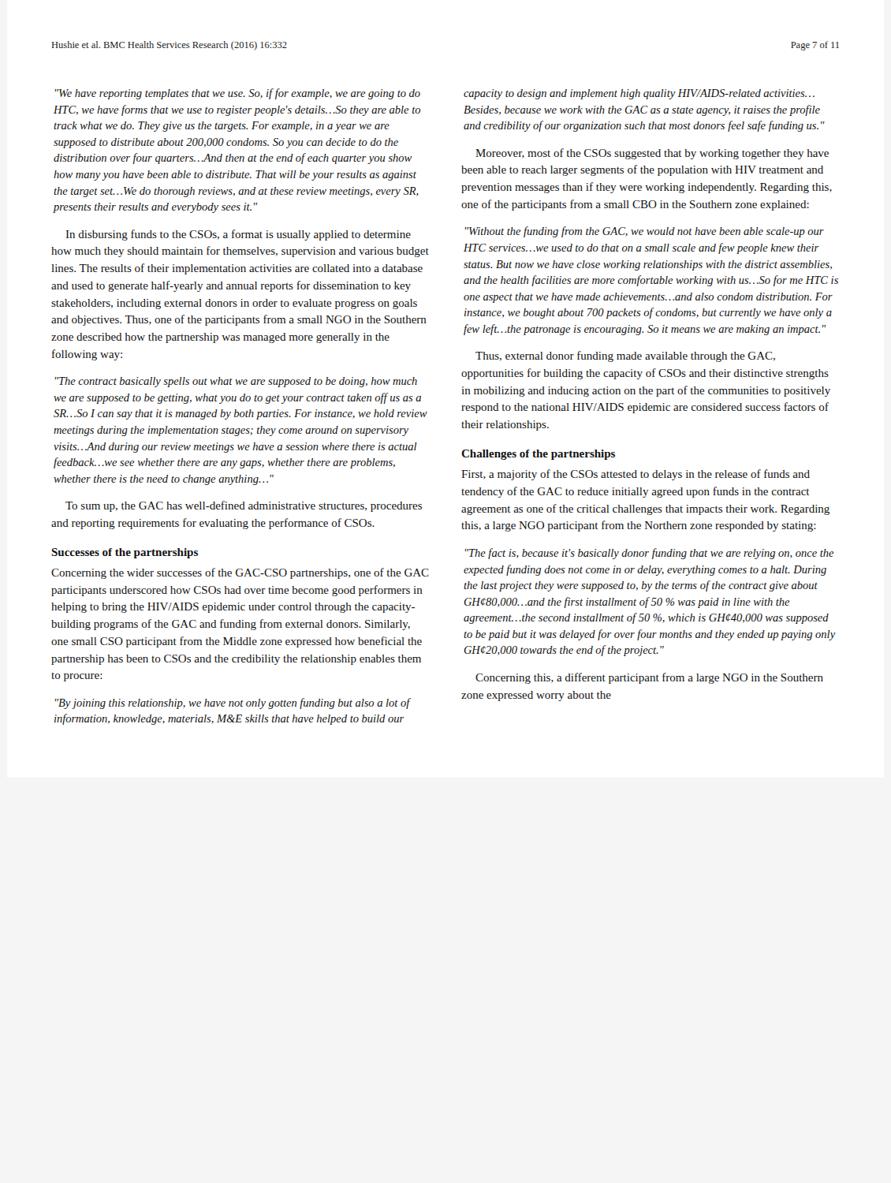Hushie et al. BMC Health Services Research (2016) 16:332 Page 7 of 11
"We have reporting templates that we use. So, if for example, we are going to do HTC, we have forms that we use to register people's details…So they are able to track what we do. They give us the targets. For example, in a year we are supposed to distribute about 200,000 condoms. So you can decide to do the distribution over four quarters…And then at the end of each quarter you show how many you have been able to distribute. That will be your results as against the target set…We do thorough reviews, and at these review meetings, every SR, presents their results and everybody sees it."
In disbursing funds to the CSOs, a format is usually applied to determine how much they should maintain for themselves, supervision and various budget lines. The results of their implementation activities are collated into a database and used to generate half-yearly and annual reports for dissemination to key stakeholders, including external donors in order to evaluate progress on goals and objectives. Thus, one of the participants from a small NGO in the Southern zone described how the partnership was managed more generally in the following way:
"The contract basically spells out what we are supposed to be doing, how much we are supposed to be getting, what you do to get your contract taken off us as a SR…So I can say that it is managed by both parties. For instance, we hold review meetings during the implementation stages; they come around on supervisory visits…And during our review meetings we have a session where there is actual feedback…we see whether there are any gaps, whether there are problems, whether there is the need to change anything…"
To sum up, the GAC has well-defined administrative structures, procedures and reporting requirements for evaluating the performance of CSOs.
Successes of the partnerships
Concerning the wider successes of the GAC-CSO partnerships, one of the GAC participants underscored how CSOs had over time become good performers in helping to bring the HIV/AIDS epidemic under control through the capacity-building programs of the GAC and funding from external donors. Similarly, one small CSO participant from the Middle zone expressed how beneficial the partnership has been to CSOs and the credibility the relationship enables them to procure:
"By joining this relationship, we have not only gotten funding but also a lot of information, knowledge, materials, M&E skills that have helped to build our capacity to design and implement high quality HIV/AIDS-related activities…Besides, because we work with the GAC as a state agency, it raises the profile and credibility of our organization such that most donors feel safe funding us."
Moreover, most of the CSOs suggested that by working together they have been able to reach larger segments of the population with HIV treatment and prevention messages than if they were working independently. Regarding this, one of the participants from a small CBO in the Southern zone explained:
"Without the funding from the GAC, we would not have been able scale-up our HTC services…we used to do that on a small scale and few people knew their status. But now we have close working relationships with the district assemblies, and the health facilities are more comfortable working with us…So for me HTC is one aspect that we have made achievements…and also condom distribution. For instance, we bought about 700 packets of condoms, but currently we have only a few left…the patronage is encouraging. So it means we are making an impact."
Thus, external donor funding made available through the GAC, opportunities for building the capacity of CSOs and their distinctive strengths in mobilizing and inducing action on the part of the communities to positively respond to the national HIV/AIDS epidemic are considered success factors of their relationships.
Challenges of the partnerships
First, a majority of the CSOs attested to delays in the release of funds and tendency of the GAC to reduce initially agreed upon funds in the contract agreement as one of the critical challenges that impacts their work. Regarding this, a large NGO participant from the Northern zone responded by stating:
"The fact is, because it's basically donor funding that we are relying on, once the expected funding does not come in or delay, everything comes to a halt. During the last project they were supposed to, by the terms of the contract give about GH¢80,000…and the first installment of 50 % was paid in line with the agreement…the second installment of 50 %, which is GH¢40,000 was supposed to be paid but it was delayed for over four months and they ended up paying only GH¢20,000 towards the end of the project."
Concerning this, a different participant from a large NGO in the Southern zone expressed worry about the